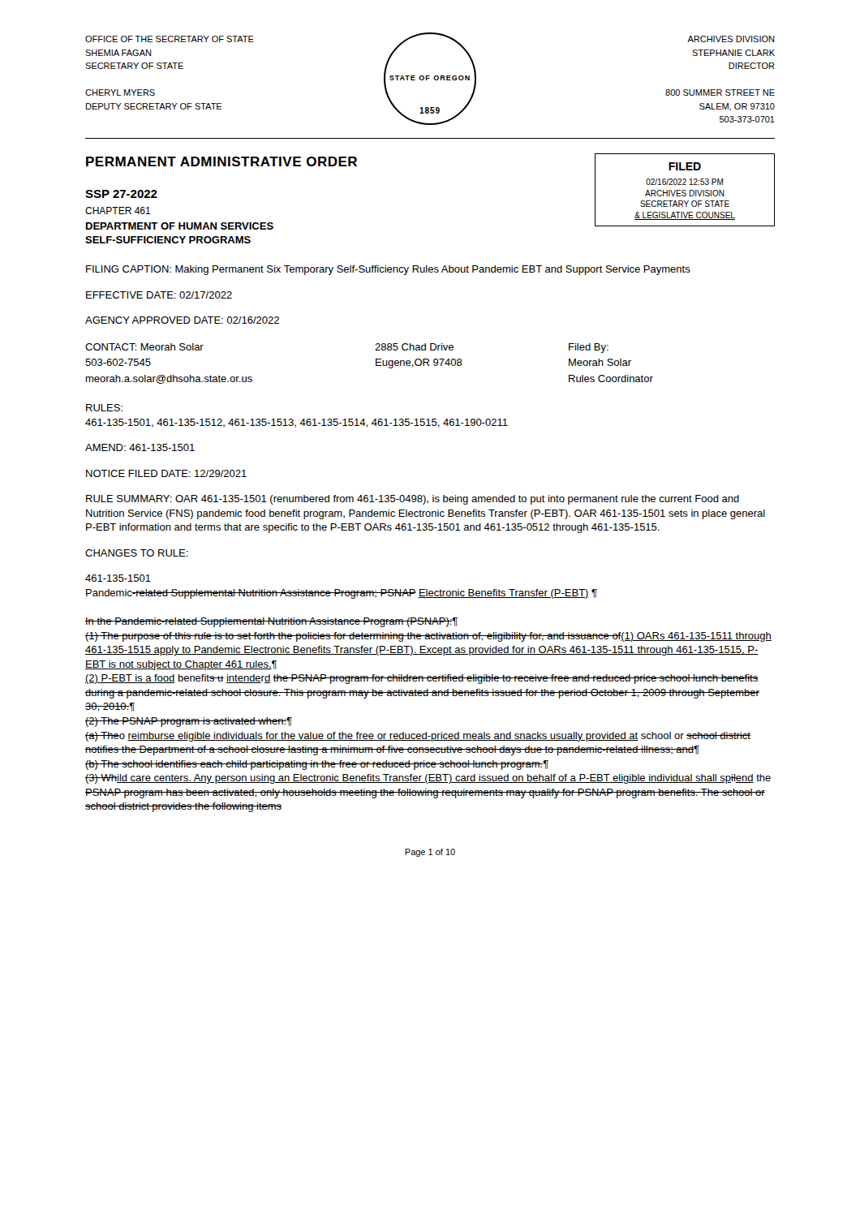OFFICE OF THE SECRETARY OF STATE
SHEMIA FAGAN
SECRETARY OF STATE
CHERYL MYERS
DEPUTY SECRETARY OF STATE
STATE OF OREGON 1859
ARCHIVES DIVISION
STEPHANIE CLARK
DIRECTOR
800 SUMMER STREET NE
SALEM, OR 97310
503-373-0701
PERMANENT ADMINISTRATIVE ORDER
SSP 27-2022
CHAPTER 461
DEPARTMENT OF HUMAN SERVICES
SELF-SUFFICIENCY PROGRAMS
FILED
02/16/2022 12:53 PM
ARCHIVES DIVISION
SECRETARY OF STATE
& LEGISLATIVE COUNSEL
FILING CAPTION: Making Permanent Six Temporary Self-Sufficiency Rules About Pandemic EBT and Support Service Payments
EFFECTIVE DATE: 02/17/2022
AGENCY APPROVED DATE: 02/16/2022
| CONTACT: Meorah Solar 503-602-7545 meorah.a.solar@dhsoha.state.or.us | 2885 Chad Drive Eugene,OR 97408 | Filed By: Meorah Solar Rules Coordinator |
RULES:
461-135-1501, 461-135-1512, 461-135-1513, 461-135-1514, 461-135-1515, 461-190-0211
AMEND: 461-135-1501
NOTICE FILED DATE: 12/29/2021
RULE SUMMARY: OAR 461-135-1501 (renumbered from 461-135-0498), is being amended to put into permanent rule the current Food and Nutrition Service (FNS) pandemic food benefit program, Pandemic Electronic Benefits Transfer (P-EBT). OAR 461-135-1501 sets in place general P-EBT information and terms that are specific to the P-EBT OARs 461-135-1501 and 461-135-0512 through 461-135-1515.
CHANGES TO RULE:
461-135-1501
Pandemic-related Supplemental Nutrition Assistance Program; PSNAP Electronic Benefits Transfer (P-EBT) ¶
In the Pandemic-related Supplemental Nutrition Assistance Program (PSNAP):¶
(1) The purpose of this rule is to set forth the policies for determining the activation of, eligibility for, and issuance of(1) OARs 461-135-1511 through 461-135-1515 apply to Pandemic Electronic Benefits Transfer (P-EBT). Except as provided for in OARs 461-135-1511 through 461-135-1515, P-EBT is not subject to Chapter 461 rules.¶
(2) P-EBT is a food benefits u intenderd the PSNAP program for children certified eligible to receive free and reduced price school lunch benefits during a pandemic-related school closure. This program may be activated and benefits issued for the period October 1, 2009 through September 30, 2010.¶
(2) The PSNAP program is activated when:¶
(a) Theo reimburse eligible individuals for the value of the free or reduced-priced meals and snacks usually provided at school or school district notifies the Department of a school closure lasting a minimum of five consecutive school days due to pandemic-related illness; and¶
(b) The school identifies each child participating in the free or reduced price school lunch program.¶
(3) Wh ild care centers. Any person using an Electronic Benefits Transfer (EBT) card issued on behalf of a P-EBT eligible individual shall sp il end the PSNAP program has been activated, only households meeting the following requirements may qualify for PSNAP program benefits. The school or school district provides the following items
Page 1 of 10